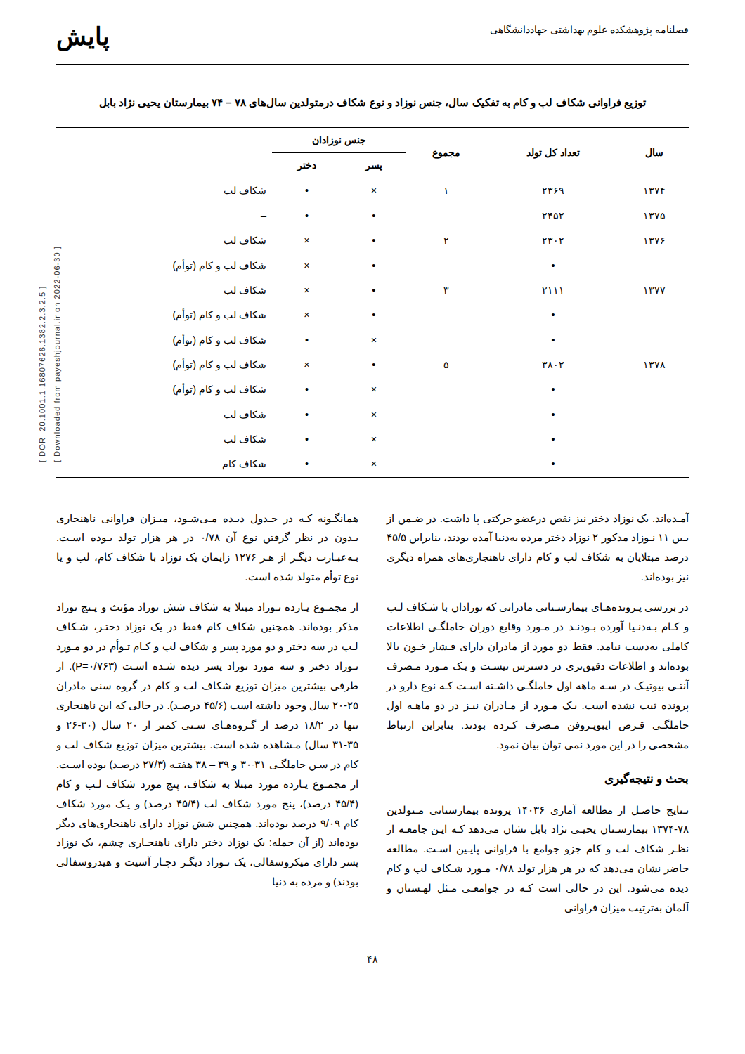[ DOR: 20.1001.1.16807626.1382.2.3.2.5 ] [ Downloaded from payeshjournal.ir on 2022-06-30 ]
فصلنامه پژوهشکده علوم بهداشتی جهاددانشگاهی
پایش
توزیع فراوانی شکاف لب و کام به تفکیک سال، جنس نوزاد و نوع شکاف درمتولدین سال‌های ۷۸ – ۷۴ بیمارستان یحیی نژاد بابل
| سال | تعداد کل تولد | مجموع | جنس نوزادان | |
| --- | --- | --- | --- | --- |
| پسر | دختر |
| ۱۳۷۴ | ۲۳۶۹ | ۱ | × | • | شکاف لب |
| ۱۳۷۵ | ۲۴۵۲ | | • | • | – |
| ۱۳۷۶ | ۲۳۰۲ | ۲ | • | × | شکاف لب |
| | • | | • | × | شکاف لب و کام (توأم) |
| ۱۳۷۷ | ۲۱۱۱ | ۳ | • | × | شکاف لب |
| | • | | • | × | شکاف لب و کام (توأم) |
| | • | | × | • | شکاف لب و کام (توأم) |
| ۱۳۷۸ | ۳۸۰۲ | ۵ | • | × | شکاف لب و کام (توأم) |
| | • | | × | • | شکاف لب و کام (توأم) |
| | • | | × | • | شکاف لب |
| | • | | × | • | شکاف لب |
| | • | | × | • | شکاف کام |
آمـده‌اند. یک نوزاد دختر نیز نقص درعضو حرکتی پا داشت. در ضـمن از بـین ۱۱ نـوزاد مذکور ۲ نوزاد دختر مرده به‌دنیا آمده بودند، بنابراین ۴۵/۵ درصد مبتلایان به شکاف لب و کام دارای ناهنجاری‌های همراه دیگری نیز بوده‌اند.
در بررسی پـرونده‌هـای بیمارسـتانی مادرانی که نوزادان با شـکاف لـب و کـام بـه‌دنـیا آورده بـودنـد در مـورد وقایع دوران حاملگـی اطلاعات کاملی به‌دست نیامد. فقط دو مورد از مادران دارای فـشار خـون بالا بوده‌اند و اطلاعات دقیق‌تری در دسترس نیسـت و یـک مـورد مـصرف آنتـی بیوتیـک در سـه ماهه اول حاملگـی داشـته اسـت کـه نوع دارو در پرونده ثبت نشده است. یـک مـورد از مـادران نیـز در دو ماهـه اول حاملگـی قـرص ایبوپـروفن مـصرف کـرده بودند. بنابراین ارتباط مشخصی را در این مورد نمی توان بیان نمود.
بحث و نتیجه‌گیری
نـتایج حاصـل از مطالعه آماری ۱۴۰۳۶ پرونده بیمارستانی مـتولدین ۷۸-۱۳۷۴ بیمارسـتان یحیـی نژاد بابل نشان می‌دهد کـه ایـن جامعـه از نظـر شکاف لب و کام جزو جوامع با فراوانی پایـین اسـت. مطالعه حاضر نشان می‌دهد که در هر هزار تولد ۰/۷۸ مـورد شـکاف لب و کام دیده می‌شود. این در حالی است کـه در جوامعـی مـثل لهـستان و آلمان به‌ترتیب میزان فراوانی
همانگـونه کـه در جـدول دیـده مـی‌شـود، میـزان فراوانی ناهنجاری بـدون در نظر گرفتن نوع آن ۰/۷۸ در هر هزار تولد بـوده اسـت. بـه‌عبـارت دیگـر از هـر ۱۲۷۶ زایمان یک نوزاد با شکاف کام، لب و یا نوع توأم متولد شده است.
از مجمـوع یـازده نـوزاد مبتلا به شکاف شش نوزاد مؤنث و پـنج نوزاد مذکر بوده‌اند. همچنین شکاف کام فقط در یک نوزاد دختـر، شـکاف لـب در سه دختر و دو مورد پسر و شکاف لب و کـام تـوأم در دو مـورد نـوزاد دختر و سه مورد نوزاد پسر دیده شـده اسـت (P=۰/۷۶۳). از طرفی بیشترین میزان توزیع شکاف لب و کام در گروه سنی مادران ۲۵-۲۰ سال وجود داشته است (۴۵/۶ درصـد). در حالی که این ناهنجاری تنها در ۱۸/۲ درصد از گـروه‌هـای سـنی کمتر از ۲۰ سال (۳۰-۲۶ و ۳۵-۳۱ سال) مـشاهده شده است. بیشترین میزان توزیع شکاف لب و کام در سـن حاملگـی ۳۱-۳۰ و ۳۹ – ۳۸ هفتـه (۲۷/۳ درصـد) بوده اسـت. از مجمـوع یـازده مورد مبتلا به شکاف، پنج مورد شکاف لـب و کام (۴۵/۴ درصد)، پنج مورد شکاف لب (۴۵/۴ درصد) و یـک مورد شکاف کام ۹/۰۹ درصد بوده‌اند. همچنین شش نوزاد دارای ناهنجاری‌های دیگر بوده‌اند (از آن جمله: یک نوزاد دختر دارای ناهنجـاری چشم، یک نوزاد پسر دارای میکروسفالی، یک نـوزاد دیگـر دچـار آسیت و هیدروسفالی بودند) و مرده به دنیا
۴۸